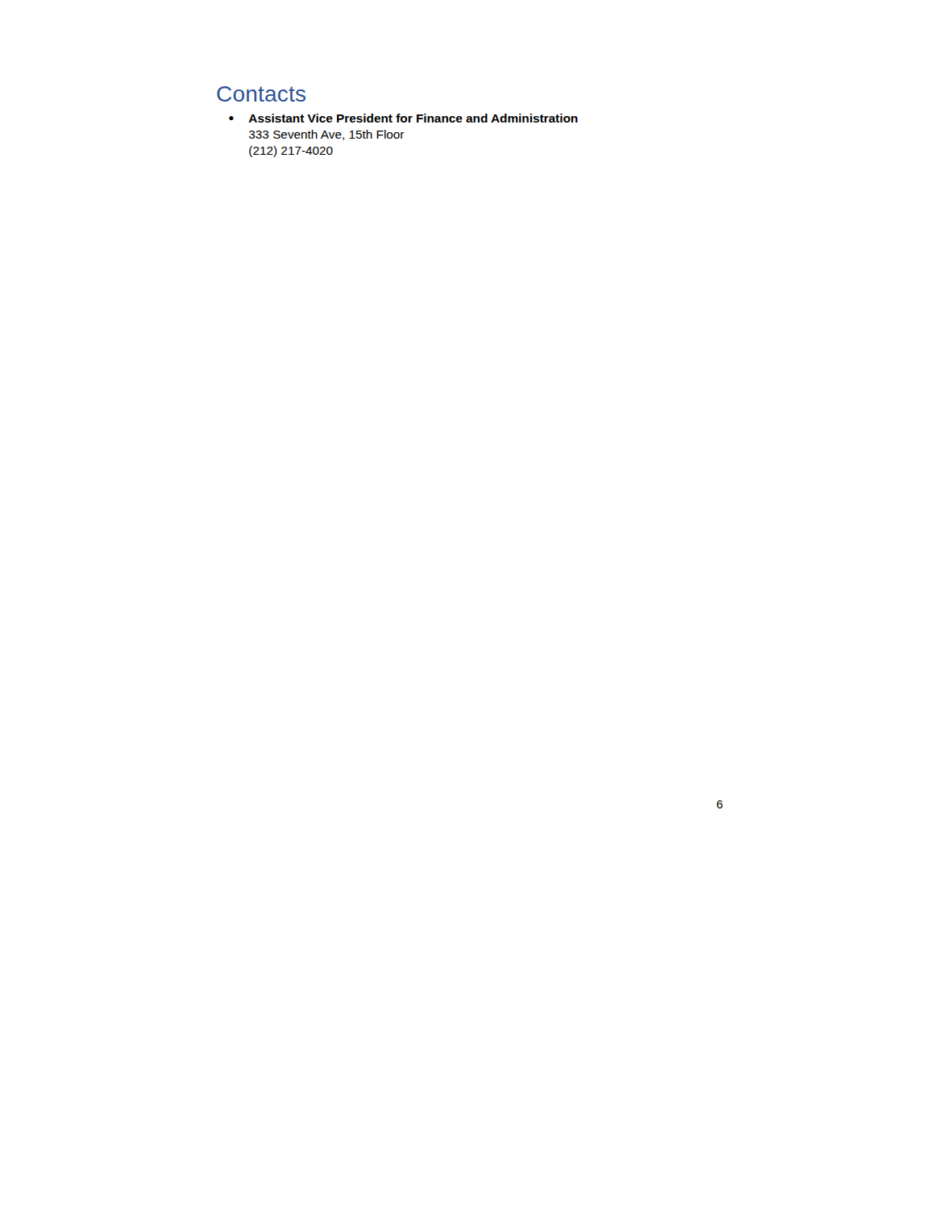Contacts
Assistant Vice President for Finance and Administration
333 Seventh Ave, 15th Floor
(212) 217-4020
6